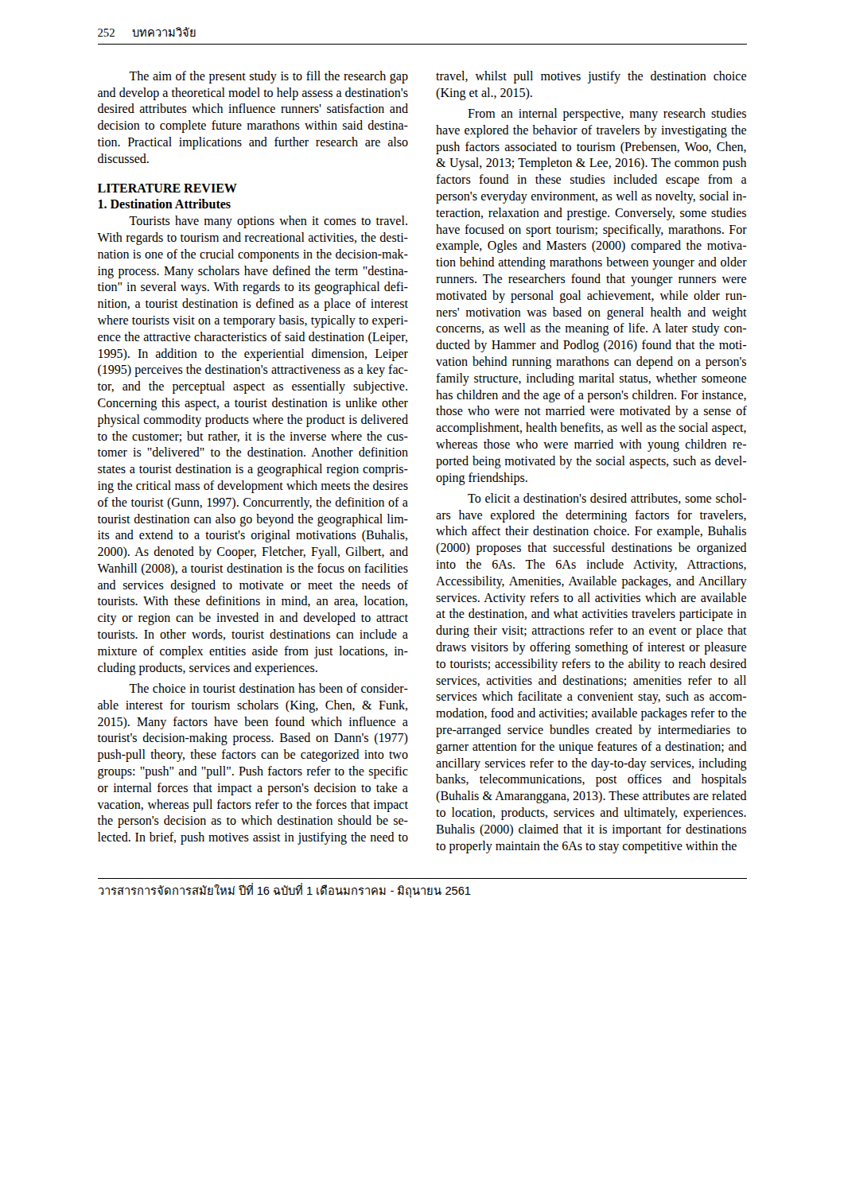252 บทความวิจัย
The aim of the present study is to fill the research gap and develop a theoretical model to help assess a destination's desired attributes which influence runners' satisfaction and decision to complete future marathons within said destination. Practical implications and further research are also discussed.
LITERATURE REVIEW
1. Destination Attributes
Tourists have many options when it comes to travel. With regards to tourism and recreational activities, the destination is one of the crucial components in the decision-making process. Many scholars have defined the term "destination" in several ways. With regards to its geographical definition, a tourist destination is defined as a place of interest where tourists visit on a temporary basis, typically to experience the attractive characteristics of said destination (Leiper, 1995). In addition to the experiential dimension, Leiper (1995) perceives the destination's attractiveness as a key factor, and the perceptual aspect as essentially subjective. Concerning this aspect, a tourist destination is unlike other physical commodity products where the product is delivered to the customer; but rather, it is the inverse where the customer is "delivered" to the destination. Another definition states a tourist destination is a geographical region comprising the critical mass of development which meets the desires of the tourist (Gunn, 1997). Concurrently, the definition of a tourist destination can also go beyond the geographical limits and extend to a tourist's original motivations (Buhalis, 2000). As denoted by Cooper, Fletcher, Fyall, Gilbert, and Wanhill (2008), a tourist destination is the focus on facilities and services designed to motivate or meet the needs of tourists. With these definitions in mind, an area, location, city or region can be invested in and developed to attract tourists. In other words, tourist destinations can include a mixture of complex entities aside from just locations, including products, services and experiences.
The choice in tourist destination has been of considerable interest for tourism scholars (King, Chen, & Funk, 2015). Many factors have been found which influence a tourist's decision-making process. Based on Dann's (1977) push-pull theory, these factors can be categorized into two groups: "push" and "pull". Push factors refer to the specific or internal forces that impact a person's decision to take a vacation, whereas pull factors refer to the forces that impact the person's decision as to which destination should be selected. In brief, push motives assist in justifying the need to travel, whilst pull motives justify the destination choice (King et al., 2015).
From an internal perspective, many research studies have explored the behavior of travelers by investigating the push factors associated to tourism (Prebensen, Woo, Chen, & Uysal, 2013; Templeton & Lee, 2016). The common push factors found in these studies included escape from a person's everyday environment, as well as novelty, social interaction, relaxation and prestige. Conversely, some studies have focused on sport tourism; specifically, marathons. For example, Ogles and Masters (2000) compared the motivation behind attending marathons between younger and older runners. The researchers found that younger runners were motivated by personal goal achievement, while older runners' motivation was based on general health and weight concerns, as well as the meaning of life. A later study conducted by Hammer and Podlog (2016) found that the motivation behind running marathons can depend on a person's family structure, including marital status, whether someone has children and the age of a person's children. For instance, those who were not married were motivated by a sense of accomplishment, health benefits, as well as the social aspect, whereas those who were married with young children reported being motivated by the social aspects, such as developing friendships.
To elicit a destination's desired attributes, some scholars have explored the determining factors for travelers, which affect their destination choice. For example, Buhalis (2000) proposes that successful destinations be organized into the 6As. The 6As include Activity, Attractions, Accessibility, Amenities, Available packages, and Ancillary services. Activity refers to all activities which are available at the destination, and what activities travelers participate in during their visit; attractions refer to an event or place that draws visitors by offering something of interest or pleasure to tourists; accessibility refers to the ability to reach desired services, activities and destinations; amenities refer to all services which facilitate a convenient stay, such as accommodation, food and activities; available packages refer to the pre-arranged service bundles created by intermediaries to garner attention for the unique features of a destination; and ancillary services refer to the day-to-day services, including banks, telecommunications, post offices and hospitals (Buhalis & Amaranggana, 2013). These attributes are related to location, products, services and ultimately, experiences. Buhalis (2000) claimed that it is important for destinations to properly maintain the 6As to stay competitive within the
วารสารการจัดการสมัยใหม่ ปีที่ 16 ฉบับที่ 1 เดือนมกราคม - มิถุนายน 2561